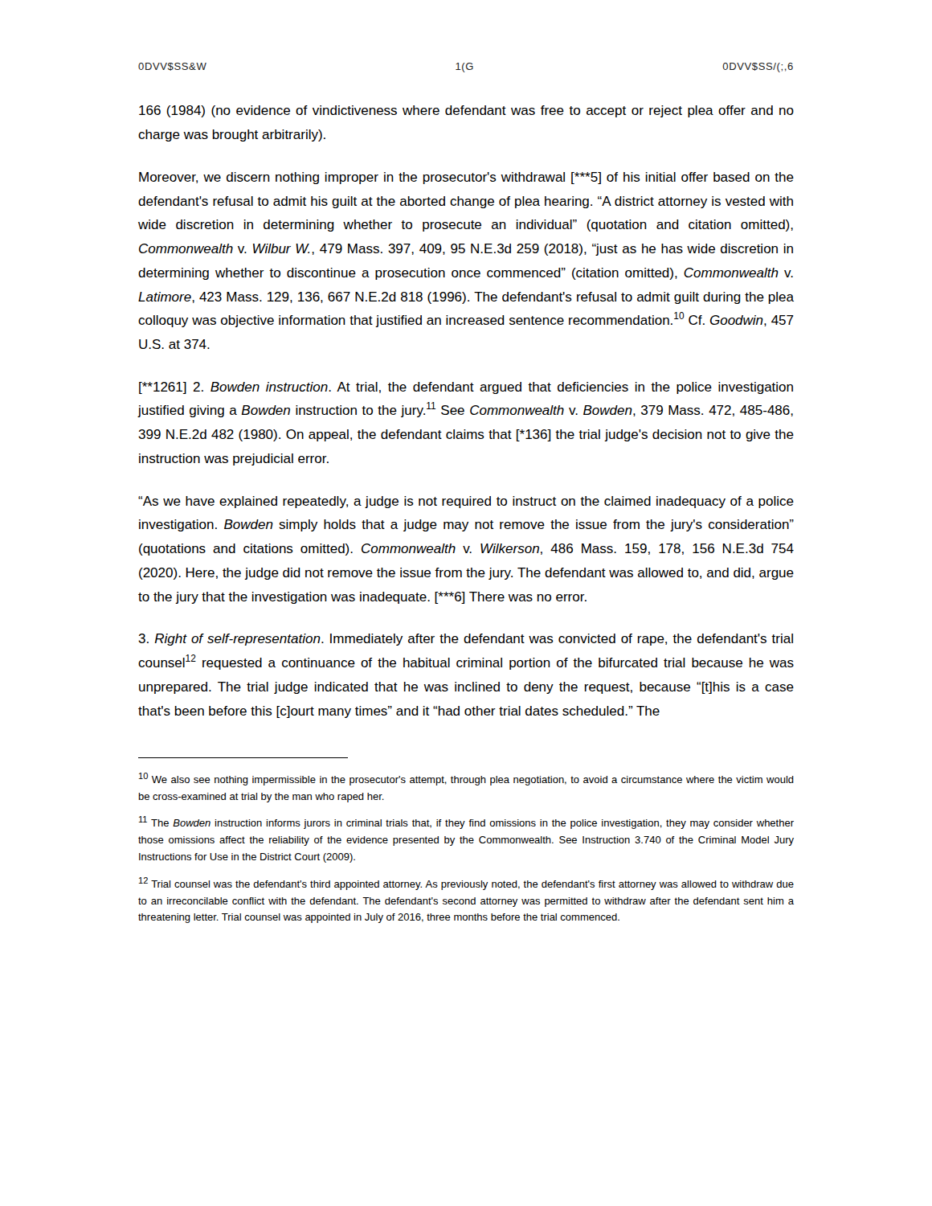0DVV$SS&W 1(G 0DVV$SS/(;,6
166 (1984) (no evidence of vindictiveness where defendant was free to accept or reject plea offer and no charge was brought arbitrarily).
Moreover, we discern nothing improper in the prosecutor's withdrawal [***5] of his initial offer based on the defendant's refusal to admit his guilt at the aborted change of plea hearing. “A district attorney is vested with wide discretion in determining whether to prosecute an individual” (quotation and citation omitted), Commonwealth v. Wilbur W., 479 Mass. 397, 409, 95 N.E.3d 259 (2018), “just as he has wide discretion in determining whether to discontinue a prosecution once commenced” (citation omitted), Commonwealth v. Latimore, 423 Mass. 129, 136, 667 N.E.2d 818 (1996). The defendant's refusal to admit guilt during the plea colloquy was objective information that justified an increased sentence recommendation.10 Cf. Goodwin, 457 U.S. at 374.
[**1261] 2. Bowden instruction. At trial, the defendant argued that deficiencies in the police investigation justified giving a Bowden instruction to the jury.11 See Commonwealth v. Bowden, 379 Mass. 472, 485-486, 399 N.E.2d 482 (1980). On appeal, the defendant claims that [*136] the trial judge's decision not to give the instruction was prejudicial error.
“As we have explained repeatedly, a judge is not required to instruct on the claimed inadequacy of a police investigation. Bowden simply holds that a judge may not remove the issue from the jury's consideration” (quotations and citations omitted). Commonwealth v. Wilkerson, 486 Mass. 159, 178, 156 N.E.3d 754 (2020). Here, the judge did not remove the issue from the jury. The defendant was allowed to, and did, argue to the jury that the investigation was inadequate. [***6] There was no error.
3. Right of self-representation. Immediately after the defendant was convicted of rape, the defendant's trial counsel12 requested a continuance of the habitual criminal portion of the bifurcated trial because he was unprepared. The trial judge indicated that he was inclined to deny the request, because “[t]his is a case that's been before this [c]ourt many times” and it “had other trial dates scheduled.” The
10 We also see nothing impermissible in the prosecutor's attempt, through plea negotiation, to avoid a circumstance where the victim would be cross-examined at trial by the man who raped her.
11 The Bowden instruction informs jurors in criminal trials that, if they find omissions in the police investigation, they may consider whether those omissions affect the reliability of the evidence presented by the Commonwealth. See Instruction 3.740 of the Criminal Model Jury Instructions for Use in the District Court (2009).
12 Trial counsel was the defendant's third appointed attorney. As previously noted, the defendant's first attorney was allowed to withdraw due to an irreconcilable conflict with the defendant. The defendant's second attorney was permitted to withdraw after the defendant sent him a threatening letter. Trial counsel was appointed in July of 2016, three months before the trial commenced.